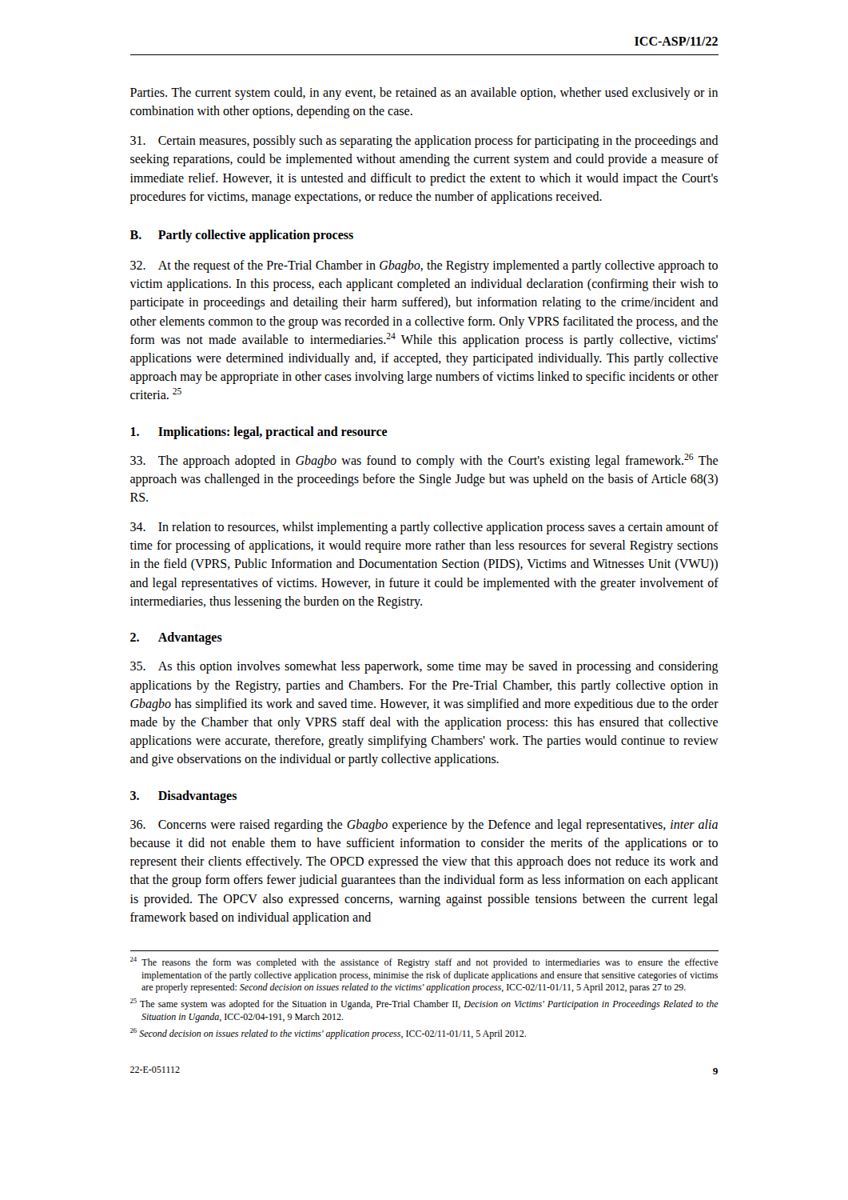ICC-ASP/11/22
Parties. The current system could, in any event, be retained as an available option, whether used exclusively or in combination with other options, depending on the case.
31. Certain measures, possibly such as separating the application process for participating in the proceedings and seeking reparations, could be implemented without amending the current system and could provide a measure of immediate relief. However, it is untested and difficult to predict the extent to which it would impact the Court's procedures for victims, manage expectations, or reduce the number of applications received.
B. Partly collective application process
32. At the request of the Pre-Trial Chamber in Gbagbo, the Registry implemented a partly collective approach to victim applications. In this process, each applicant completed an individual declaration (confirming their wish to participate in proceedings and detailing their harm suffered), but information relating to the crime/incident and other elements common to the group was recorded in a collective form. Only VPRS facilitated the process, and the form was not made available to intermediaries.24 While this application process is partly collective, victims' applications were determined individually and, if accepted, they participated individually. This partly collective approach may be appropriate in other cases involving large numbers of victims linked to specific incidents or other criteria. 25
1. Implications: legal, practical and resource
33. The approach adopted in Gbagbo was found to comply with the Court's existing legal framework.26 The approach was challenged in the proceedings before the Single Judge but was upheld on the basis of Article 68(3) RS.
34. In relation to resources, whilst implementing a partly collective application process saves a certain amount of time for processing of applications, it would require more rather than less resources for several Registry sections in the field (VPRS, Public Information and Documentation Section (PIDS), Victims and Witnesses Unit (VWU)) and legal representatives of victims. However, in future it could be implemented with the greater involvement of intermediaries, thus lessening the burden on the Registry.
2. Advantages
35. As this option involves somewhat less paperwork, some time may be saved in processing and considering applications by the Registry, parties and Chambers. For the Pre-Trial Chamber, this partly collective option in Gbagbo has simplified its work and saved time. However, it was simplified and more expeditious due to the order made by the Chamber that only VPRS staff deal with the application process: this has ensured that collective applications were accurate, therefore, greatly simplifying Chambers' work. The parties would continue to review and give observations on the individual or partly collective applications.
3. Disadvantages
36. Concerns were raised regarding the Gbagbo experience by the Defence and legal representatives, inter alia because it did not enable them to have sufficient information to consider the merits of the applications or to represent their clients effectively. The OPCD expressed the view that this approach does not reduce its work and that the group form offers fewer judicial guarantees than the individual form as less information on each applicant is provided. The OPCV also expressed concerns, warning against possible tensions between the current legal framework based on individual application and
24 The reasons the form was completed with the assistance of Registry staff and not provided to intermediaries was to ensure the effective implementation of the partly collective application process, minimise the risk of duplicate applications and ensure that sensitive categories of victims are properly represented: Second decision on issues related to the victims' application process, ICC-02/11-01/11, 5 April 2012, paras 27 to 29.
25 The same system was adopted for the Situation in Uganda, Pre-Trial Chamber II, Decision on Victims' Participation in Proceedings Related to the Situation in Uganda, ICC-02/04-191, 9 March 2012.
26 Second decision on issues related to the victims' application process, ICC-02/11-01/11, 5 April 2012.
22-E-051112 9